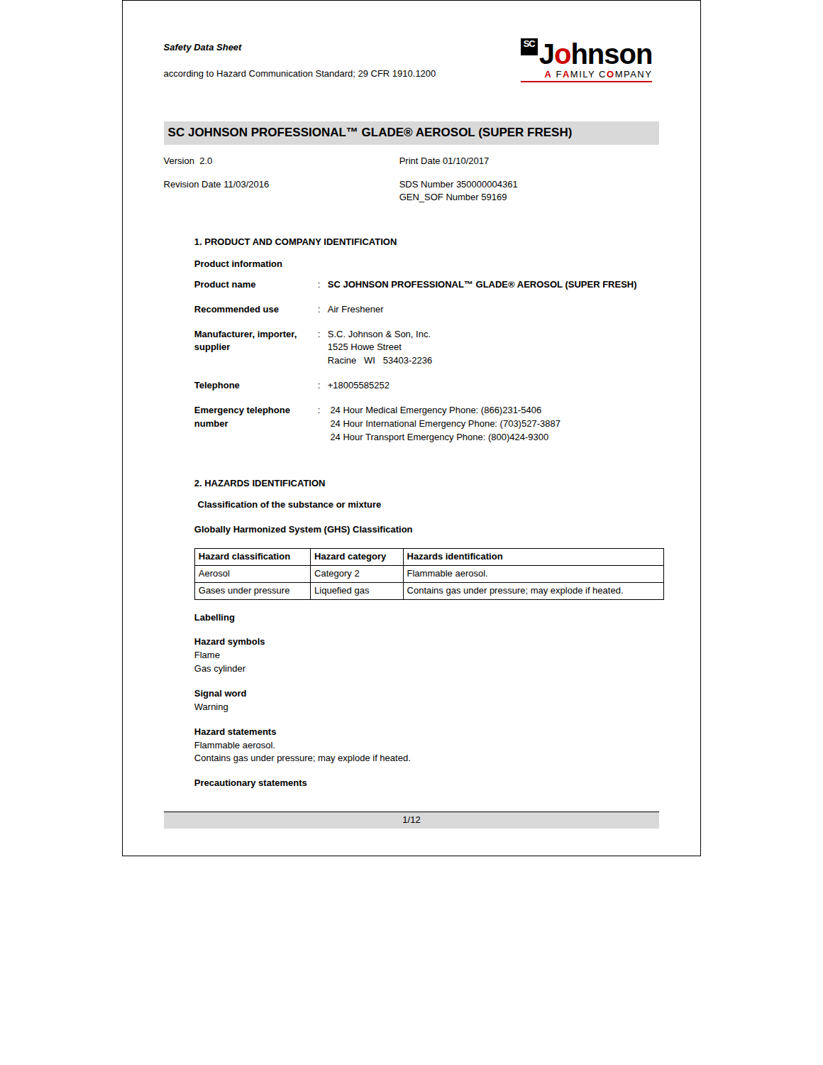Safety Data Sheet
according to Hazard Communication Standard; 29 CFR 1910.1200
SC Johnson
A FAMILY COMPANY
SC JOHNSON PROFESSIONAL™ GLADE® AEROSOL (SUPER FRESH)
| Version 2.0 | Print Date 01/10/2017 |
| Revision Date 11/03/2016 | SDS Number 350000004361 GEN_SOF Number 59169 |
1. PRODUCT AND COMPANY IDENTIFICATION
Product information
| Product name | : | SC JOHNSON PROFESSIONAL™ GLADE® AEROSOL (SUPER FRESH) |
| Recommended use | : | Air Freshener |
| Manufacturer, importer, supplier | : | S.C. Johnson & Son, Inc. 1525 Howe Street Racine WI 53403-2236 |
| Telephone | : | +18005585252 |
| Emergency telephone number | : | 24 Hour Medical Emergency Phone: (866)231-5406 24 Hour International Emergency Phone: (703)527-3887 24 Hour Transport Emergency Phone: (800)424-9300 |
2. HAZARDS IDENTIFICATION
Classification of the substance or mixture
Globally Harmonized System (GHS) Classification
| Hazard classification | Hazard category | Hazards identification |
| --- | --- | --- |
| Aerosol | Category 2 | Flammable aerosol. |
| Gases under pressure | Liquefied gas | Contains gas under pressure; may explode if heated. |
Labelling
Hazard symbols
Flame
Gas cylinder
Signal word
Warning
Hazard statements
Flammable aerosol.
Contains gas under pressure; may explode if heated.
Precautionary statements
1/12